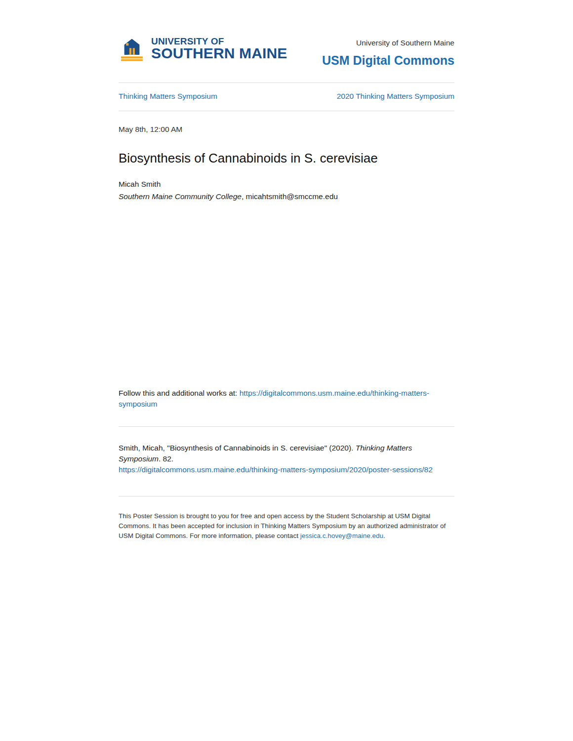UNIVERSITY OF SOUTHERN MAINE
University of Southern Maine
USM Digital Commons
Thinking Matters Symposium
2020 Thinking Matters Symposium
May 8th, 12:00 AM
Biosynthesis of Cannabinoids in S. cerevisiae
Micah Smith
Southern Maine Community College, micahtsmith@smccme.edu
Follow this and additional works at: https://digitalcommons.usm.maine.edu/thinking-matters-symposium
Smith, Micah, "Biosynthesis of Cannabinoids in S. cerevisiae" (2020). Thinking Matters Symposium. 82. https://digitalcommons.usm.maine.edu/thinking-matters-symposium/2020/poster-sessions/82
This Poster Session is brought to you for free and open access by the Student Scholarship at USM Digital Commons. It has been accepted for inclusion in Thinking Matters Symposium by an authorized administrator of USM Digital Commons. For more information, please contact jessica.c.hovey@maine.edu.